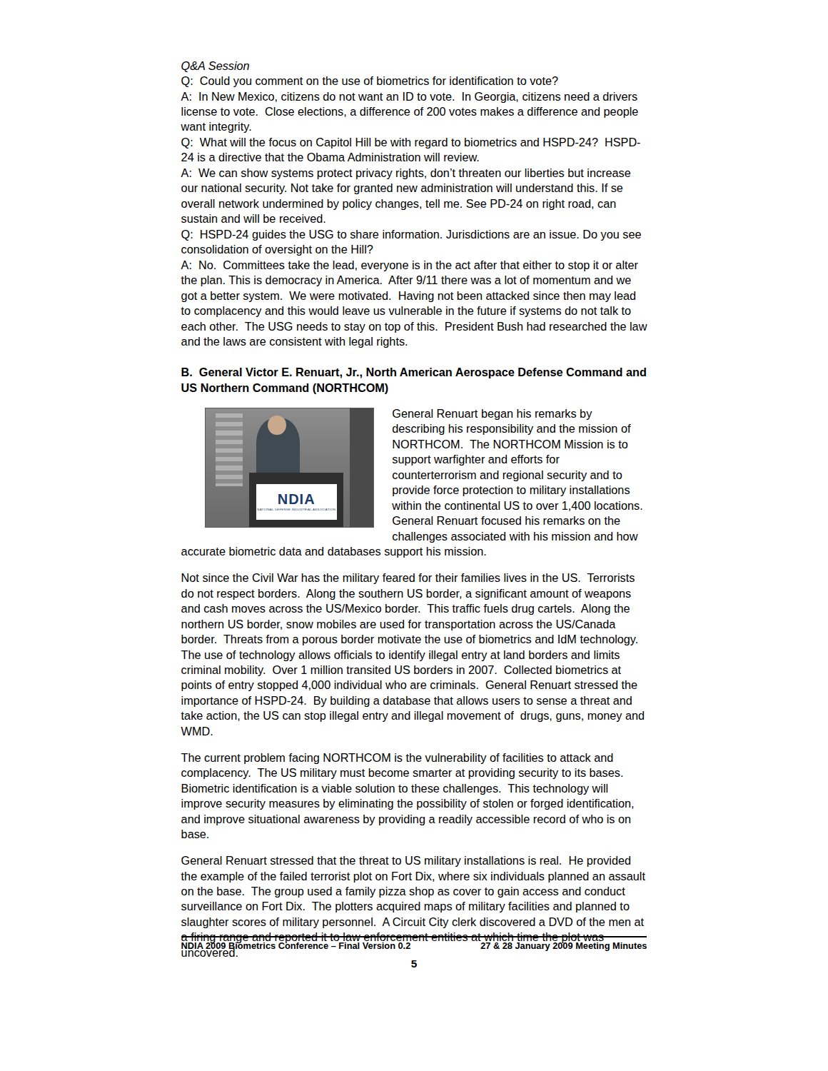Q&A Session
Q: Could you comment on the use of biometrics for identification to vote?
A: In New Mexico, citizens do not want an ID to vote. In Georgia, citizens need a drivers license to vote. Close elections, a difference of 200 votes makes a difference and people want integrity.
Q: What will the focus on Capitol Hill be with regard to biometrics and HSPD-24? HSPD-24 is a directive that the Obama Administration will review.
A: We can show systems protect privacy rights, don’t threaten our liberties but increase our national security. Not take for granted new administration will understand this. If se overall network undermined by policy changes, tell me. See PD-24 on right road, can sustain and will be received.
Q: HSPD-24 guides the USG to share information. Jurisdictions are an issue. Do you see consolidation of oversight on the Hill?
A: No. Committees take the lead, everyone is in the act after that either to stop it or alter the plan. This is democracy in America. After 9/11 there was a lot of momentum and we got a better system. We were motivated. Having not been attacked since then may lead to complacency and this would leave us vulnerable in the future if systems do not talk to each other. The USG needs to stay on top of this. President Bush had researched the law and the laws are consistent with legal rights.
B. General Victor E. Renuart, Jr., North American Aerospace Defense Command and US Northern Command (NORTHCOM)
NDIA
NATIONAL DEFENSE INDUSTRIAL ASSOCIATION
General Renuart began his remarks by describing his responsibility and the mission of NORTHCOM. The NORTHCOM Mission is to support warfighter and efforts for counterterrorism and regional security and to provide force protection to military installations within the continental US to over 1,400 locations. General Renuart focused his remarks on the challenges associated with his mission and how accurate biometric data and databases support his mission.
Not since the Civil War has the military feared for their families lives in the US. Terrorists do not respect borders. Along the southern US border, a significant amount of weapons and cash moves across the US/Mexico border. This traffic fuels drug cartels. Along the northern US border, snow mobiles are used for transportation across the US/Canada border. Threats from a porous border motivate the use of biometrics and IdM technology. The use of technology allows officials to identify illegal entry at land borders and limits criminal mobility. Over 1 million transited US borders in 2007. Collected biometrics at points of entry stopped 4,000 individual who are criminals. General Renuart stressed the importance of HSPD-24. By building a database that allows users to sense a threat and take action, the US can stop illegal entry and illegal movement of drugs, guns, money and WMD.
The current problem facing NORTHCOM is the vulnerability of facilities to attack and complacency. The US military must become smarter at providing security to its bases. Biometric identification is a viable solution to these challenges. This technology will improve security measures by eliminating the possibility of stolen or forged identification, and improve situational awareness by providing a readily accessible record of who is on base.
General Renuart stressed that the threat to US military installations is real. He provided the example of the failed terrorist plot on Fort Dix, where six individuals planned an assault on the base. The group used a family pizza shop as cover to gain access and conduct surveillance on Fort Dix. The plotters acquired maps of military facilities and planned to slaughter scores of military personnel. A Circuit City clerk discovered a DVD of the men at a firing range and reported it to law enforcement entities at which time the plot was uncovered.
NDIA 2009 Biometrics Conference – Final Version 0.2 27 & 28 January 2009 Meeting Minutes
5